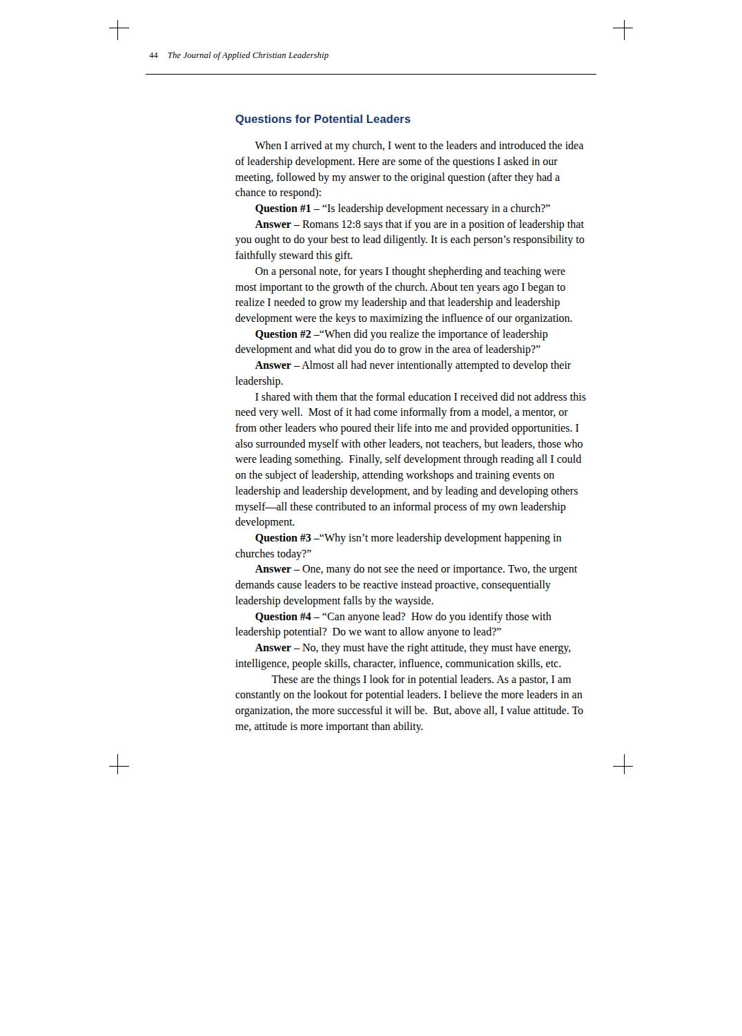44 The Journal of Applied Christian Leadership
Questions for Potential Leaders
When I arrived at my church, I went to the leaders and introduced the idea of leadership development. Here are some of the questions I asked in our meeting, followed by my answer to the original question (after they had a chance to respond):
Question #1 – “Is leadership development necessary in a church?”
Answer – Romans 12:8 says that if you are in a position of leadership that you ought to do your best to lead diligently. It is each person’s responsibility to faithfully steward this gift.
On a personal note, for years I thought shepherding and teaching were most important to the growth of the church. About ten years ago I began to realize I needed to grow my leadership and that leadership and leadership development were the keys to maximizing the influence of our organization.
Question #2 –“When did you realize the importance of leadership development and what did you do to grow in the area of leadership?”
Answer – Almost all had never intentionally attempted to develop their leadership.
I shared with them that the formal education I received did not address this need very well. Most of it had come informally from a model, a mentor, or from other leaders who poured their life into me and provided opportunities. I also surrounded myself with other leaders, not teachers, but leaders, those who were leading something. Finally, self development through reading all I could on the subject of leadership, attending workshops and training events on leadership and leadership development, and by leading and developing others myself—all these contributed to an informal process of my own leadership development.
Question #3 –“Why isn’t more leadership development happening in churches today?”
Answer – One, many do not see the need or importance. Two, the urgent demands cause leaders to be reactive instead proactive, consequentially leadership development falls by the wayside.
Question #4 – “Can anyone lead? How do you identify those with leadership potential? Do we want to allow anyone to lead?”
Answer – No, they must have the right attitude, they must have energy, intelligence, people skills, character, influence, communication skills, etc.
These are the things I look for in potential leaders. As a pastor, I am constantly on the lookout for potential leaders. I believe the more leaders in an organization, the more successful it will be. But, above all, I value attitude. To me, attitude is more important than ability.